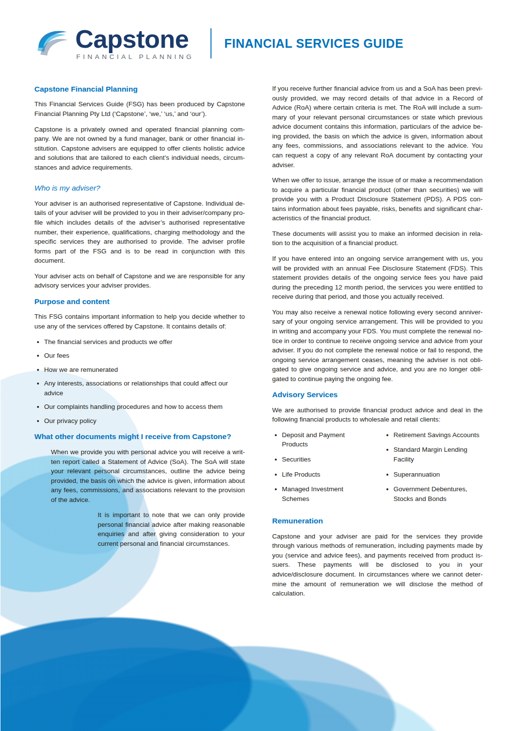Capstone
FINANCIAL PLANNING
Financial Services Guide
Capstone Financial Planning
This Financial Services Guide (FSG) has been produced by Capstone Financial Planning Pty Ltd (‘Capstone’, ‘we,’ ‘us,’ and ‘our’).
Capstone is a privately owned and operated financial planning company. We are not owned by a fund manager, bank or other financial institution. Capstone advisers are equipped to offer clients holistic advice and solutions that are tailored to each client’s individual needs, circumstances and advice requirements.
Who is my adviser?
Your adviser is an authorised representative of Capstone. Individual details of your adviser will be provided to you in their adviser/company profile which includes details of the adviser’s authorised representative number, their experience, qualifications, charging methodology and the specific services they are authorised to provide. The adviser profile forms part of the FSG and is to be read in conjunction with this document.
Your adviser acts on behalf of Capstone and we are responsible for any advisory services your adviser provides.
Purpose and content
This FSG contains important information to help you decide whether to use any of the services offered by Capstone. It contains details of:
The financial services and products we offer
Our fees
How we are remunerated
Any interests, associations or relationships that could affect our advice
Our complaints handling procedures and how to access them
Our privacy policy
What other documents might I receive from Capstone?
When we provide you with personal advice you will receive a written report called a Statement of Advice (SoA). The SoA will state your relevant personal circumstances, outline the advice being provided, the basis on which the advice is given, information about any fees, commissions, and associations relevant to the provision of the advice.
It is important to note that we can only provide personal financial advice after making reasonable enquiries and after giving consideration to your current personal and financial circumstances.
If you receive further financial advice from us and a SoA has been previously provided, we may record details of that advice in a Record of Advice (RoA) where certain criteria is met. The RoA will include a summary of your relevant personal circumstances or state which previous advice document contains this information, particulars of the advice being provided, the basis on which the advice is given, information about any fees, commissions, and associations relevant to the advice. You can request a copy of any relevant RoA document by contacting your adviser.
When we offer to issue, arrange the issue of or make a recommendation to acquire a particular financial product (other than securities) we will provide you with a Product Disclosure Statement (PDS). A PDS contains information about fees payable, risks, benefits and significant characteristics of the financial product.
These documents will assist you to make an informed decision in relation to the acquisition of a financial product.
If you have entered into an ongoing service arrangement with us, you will be provided with an annual Fee Disclosure Statement (FDS). This statement provides details of the ongoing service fees you have paid during the preceding 12 month period, the services you were entitled to receive during that period, and those you actually received.
You may also receive a renewal notice following every second anniversary of your ongoing service arrangement. This will be provided to you in writing and accompany your FDS. You must complete the renewal notice in order to continue to receive ongoing service and advice from your adviser. If you do not complete the renewal notice or fail to respond, the ongoing service arrangement ceases, meaning the adviser is not obligated to give ongoing service and advice, and you are no longer obligated to continue paying the ongoing fee.
Advisory Services
We are authorised to provide financial product advice and deal in the following financial products to wholesale and retail clients:
Deposit and Payment Products
Securities
Life Products
Managed Investment Schemes
Retirement Savings Accounts
Standard Margin Lending Facility
Superannuation
Government Debentures, Stocks and Bonds
Remuneration
Capstone and your adviser are paid for the services they provide through various methods of remuneration, including payments made by you (service and advice fees), and payments received from product issuers. These payments will be disclosed to you in your advice/disclosure document. In circumstances where we cannot determine the amount of remuneration we will disclose the method of calculation.